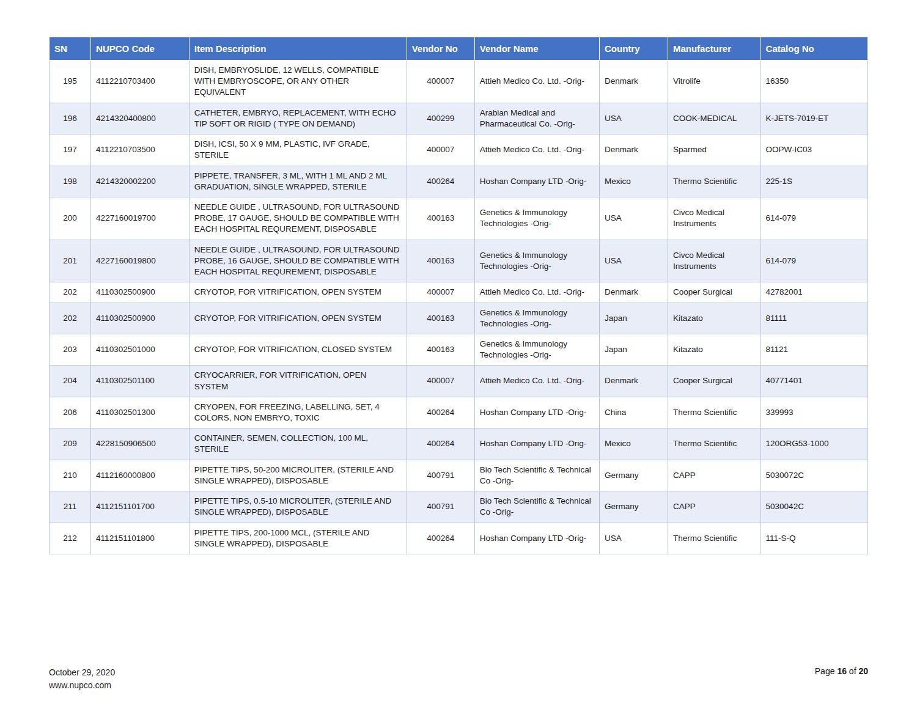nupco
| SN | NUPCO Code | Item Description | Vendor No | Vendor Name | Country | Manufacturer | Catalog No |
| --- | --- | --- | --- | --- | --- | --- | --- |
| 195 | 4112210703400 | DISH, EMBRYOSLIDE, 12 WELLS, COMPATIBLE WITH EMBRYOSCOPE, OR ANY OTHER EQUIVALENT | 400007 | Attieh Medico Co. Ltd. -Orig- | Denmark | Vitrolife | 16350 |
| 196 | 4214320400800 | CATHETER, EMBRYO, REPLACEMENT, WITH ECHO TIP SOFT OR RIGID ( TYPE ON DEMAND) | 400299 | Arabian Medical and Pharmaceutical Co. -Orig- | USA | COOK-MEDICAL | K-JETS-7019-ET |
| 197 | 4112210703500 | DISH, ICSI, 50 X 9 MM, PLASTIC, IVF GRADE, STERILE | 400007 | Attieh Medico Co. Ltd. -Orig- | Denmark | Sparmed | OOPW-IC03 |
| 198 | 4214320002200 | PIPPETE, TRANSFER, 3 ML, WITH 1 ML AND 2 ML GRADUATION, SINGLE WRAPPED, STERILE | 400264 | Hoshan Company LTD -Orig- | Mexico | Thermo Scientific | 225-1S |
| 200 | 4227160019700 | NEEDLE GUIDE , ULTRASOUND, FOR ULTRASOUND PROBE, 17 GAUGE, SHOULD BE COMPATIBLE WITH EACH HOSPITAL REQUREMENT, DISPOSABLE | 400163 | Genetics & Immunology Technologies -Orig- | USA | Civco Medical Instruments | 614-079 |
| 201 | 4227160019800 | NEEDLE GUIDE , ULTRASOUND, FOR ULTRASOUND PROBE, 16 GAUGE, SHOULD BE COMPATIBLE WITH EACH HOSPITAL REQUREMENT, DISPOSABLE | 400163 | Genetics & Immunology Technologies -Orig- | USA | Civco Medical Instruments | 614-079 |
| 202 | 4110302500900 | CRYOTOP, FOR VITRIFICATION, OPEN SYSTEM | 400007 | Attieh Medico Co. Ltd. -Orig- | Denmark | Cooper Surgical | 42782001 |
| 202 | 4110302500900 | CRYOTOP, FOR VITRIFICATION, OPEN SYSTEM | 400163 | Genetics & Immunology Technologies -Orig- | Japan | Kitazato | 81111 |
| 203 | 4110302501000 | CRYOTOP, FOR VITRIFICATION, CLOSED SYSTEM | 400163 | Genetics & Immunology Technologies -Orig- | Japan | Kitazato | 81121 |
| 204 | 4110302501100 | CRYOCARRIER, FOR VITRIFICATION, OPEN SYSTEM | 400007 | Attieh Medico Co. Ltd. -Orig- | Denmark | Cooper Surgical | 40771401 |
| 206 | 4110302501300 | CRYOPEN, FOR FREEZING, LABELLING, SET, 4 COLORS, NON EMBRYO, TOXIC | 400264 | Hoshan Company LTD -Orig- | China | Thermo Scientific | 339993 |
| 209 | 4228150906500 | CONTAINER, SEMEN, COLLECTION, 100 ML, STERILE | 400264 | Hoshan Company LTD -Orig- | Mexico | Thermo Scientific | 120ORG53-1000 |
| 210 | 4112160000800 | PIPETTE TIPS, 50-200 MICROLITER, (STERILE AND SINGLE WRAPPED), DISPOSABLE | 400791 | Bio Tech Scientific & Technical Co -Orig- | Germany | CAPP | 5030072C |
| 211 | 4112151101700 | PIPETTE TIPS, 0.5-10 MICROLITER, (STERILE AND SINGLE WRAPPED), DISPOSABLE | 400791 | Bio Tech Scientific & Technical Co -Orig- | Germany | CAPP | 5030042C |
| 212 | 4112151101800 | PIPETTE TIPS, 200-1000 MCL, (STERILE AND SINGLE WRAPPED), DISPOSABLE | 400264 | Hoshan Company LTD -Orig- | USA | Thermo Scientific | 111-S-Q |
October 29, 2020
www.nupco.com
Page 16 of 20